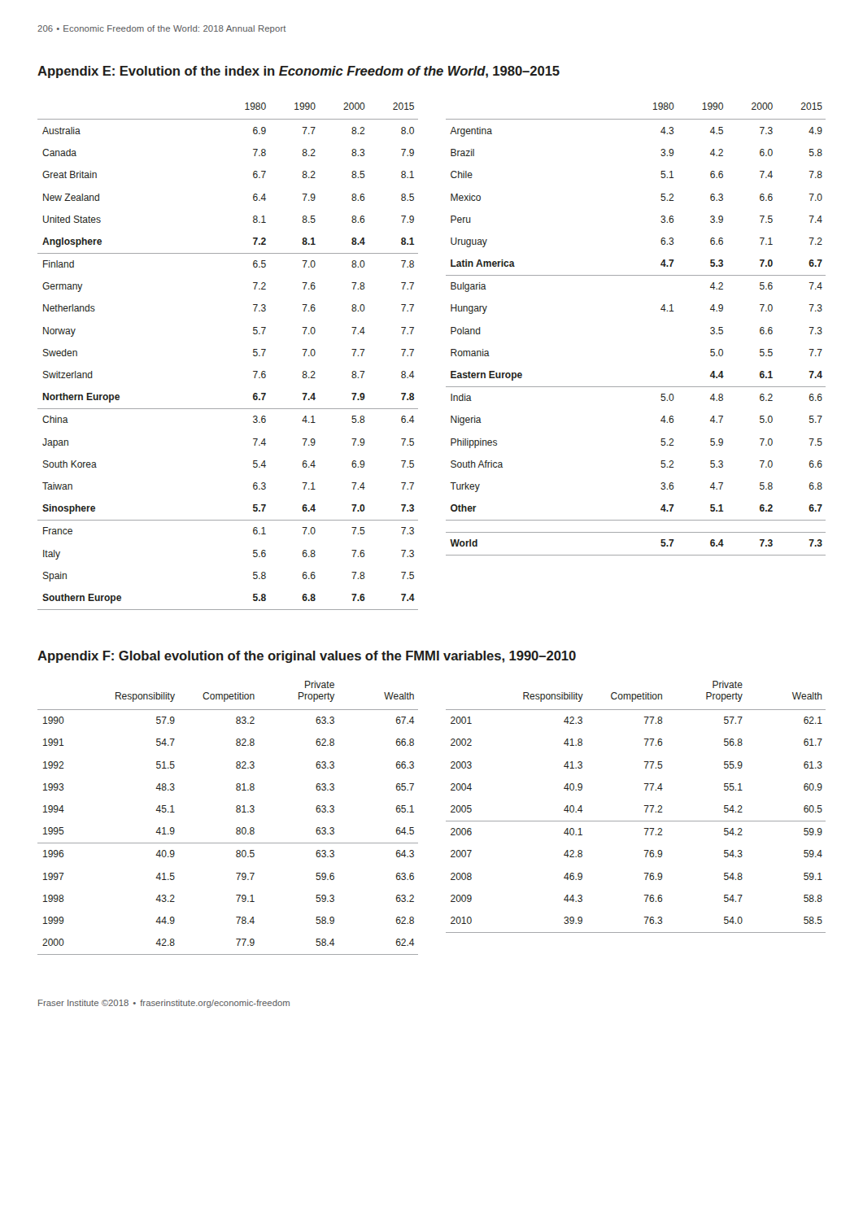206•Economic Freedom of the World: 2018 Annual Report
Appendix E: Evolution of the index in Economic Freedom of the World, 1980–2015
| | 1980 | 1990 | 2000 | 2015 |
| --- | --- | --- | --- | --- |
| Australia | 6.9 | 7.7 | 8.2 | 8.0 |
| Canada | 7.8 | 8.2 | 8.3 | 7.9 |
| Great Britain | 6.7 | 8.2 | 8.5 | 8.1 |
| New Zealand | 6.4 | 7.9 | 8.6 | 8.5 |
| United States | 8.1 | 8.5 | 8.6 | 7.9 |
| Anglosphere | 7.2 | 8.1 | 8.4 | 8.1 |
| Finland | 6.5 | 7.0 | 8.0 | 7.8 |
| Germany | 7.2 | 7.6 | 7.8 | 7.7 |
| Netherlands | 7.3 | 7.6 | 8.0 | 7.7 |
| Norway | 5.7 | 7.0 | 7.4 | 7.7 |
| Sweden | 5.7 | 7.0 | 7.7 | 7.7 |
| Switzerland | 7.6 | 8.2 | 8.7 | 8.4 |
| Northern Europe | 6.7 | 7.4 | 7.9 | 7.8 |
| China | 3.6 | 4.1 | 5.8 | 6.4 |
| Japan | 7.4 | 7.9 | 7.9 | 7.5 |
| South Korea | 5.4 | 6.4 | 6.9 | 7.5 |
| Taiwan | 6.3 | 7.1 | 7.4 | 7.7 |
| Sinosphere | 5.7 | 6.4 | 7.0 | 7.3 |
| France | 6.1 | 7.0 | 7.5 | 7.3 |
| Italy | 5.6 | 6.8 | 7.6 | 7.3 |
| Spain | 5.8 | 6.6 | 7.8 | 7.5 |
| Southern Europe | 5.8 | 6.8 | 7.6 | 7.4 |
| | 1980 | 1990 | 2000 | 2015 |
| --- | --- | --- | --- | --- |
| Argentina | 4.3 | 4.5 | 7.3 | 4.9 |
| Brazil | 3.9 | 4.2 | 6.0 | 5.8 |
| Chile | 5.1 | 6.6 | 7.4 | 7.8 |
| Mexico | 5.2 | 6.3 | 6.6 | 7.0 |
| Peru | 3.6 | 3.9 | 7.5 | 7.4 |
| Uruguay | 6.3 | 6.6 | 7.1 | 7.2 |
| Latin America | 4.7 | 5.3 | 7.0 | 6.7 |
| Bulgaria | | 4.2 | 5.6 | 7.4 |
| Hungary | 4.1 | 4.9 | 7.0 | 7.3 |
| Poland | | 3.5 | 6.6 | 7.3 |
| Romania | | 5.0 | 5.5 | 7.7 |
| Eastern Europe | | 4.4 | 6.1 | 7.4 |
| India | 5.0 | 4.8 | 6.2 | 6.6 |
| Nigeria | 4.6 | 4.7 | 5.0 | 5.7 |
| Philippines | 5.2 | 5.9 | 7.0 | 7.5 |
| South Africa | 5.2 | 5.3 | 7.0 | 6.6 |
| Turkey | 3.6 | 4.7 | 5.8 | 6.8 |
| Other | 4.7 | 5.1 | 6.2 | 6.7 |
| World | 5.7 | 6.4 | 7.3 | 7.3 |
Appendix F: Global evolution of the original values of the FMMI variables, 1990–2010
| | Responsibility | Competition | Private Property | Wealth |
| --- | --- | --- | --- | --- |
| 1990 | 57.9 | 83.2 | 63.3 | 67.4 |
| 1991 | 54.7 | 82.8 | 62.8 | 66.8 |
| 1992 | 51.5 | 82.3 | 63.3 | 66.3 |
| 1993 | 48.3 | 81.8 | 63.3 | 65.7 |
| 1994 | 45.1 | 81.3 | 63.3 | 65.1 |
| 1995 | 41.9 | 80.8 | 63.3 | 64.5 |
| 1996 | 40.9 | 80.5 | 63.3 | 64.3 |
| 1997 | 41.5 | 79.7 | 59.6 | 63.6 |
| 1998 | 43.2 | 79.1 | 59.3 | 63.2 |
| 1999 | 44.9 | 78.4 | 58.9 | 62.8 |
| 2000 | 42.8 | 77.9 | 58.4 | 62.4 |
| | Responsibility | Competition | Private Property | Wealth |
| --- | --- | --- | --- | --- |
| 2001 | 42.3 | 77.8 | 57.7 | 62.1 |
| 2002 | 41.8 | 77.6 | 56.8 | 61.7 |
| 2003 | 41.3 | 77.5 | 55.9 | 61.3 |
| 2004 | 40.9 | 77.4 | 55.1 | 60.9 |
| 2005 | 40.4 | 77.2 | 54.2 | 60.5 |
| 2006 | 40.1 | 77.2 | 54.2 | 59.9 |
| 2007 | 42.8 | 76.9 | 54.3 | 59.4 |
| 2008 | 46.9 | 76.9 | 54.8 | 59.1 |
| 2009 | 44.3 | 76.6 | 54.7 | 58.8 |
| 2010 | 39.9 | 76.3 | 54.0 | 58.5 |
Fraser Institute ©2018•fraserinstitute.org/economic-freedom